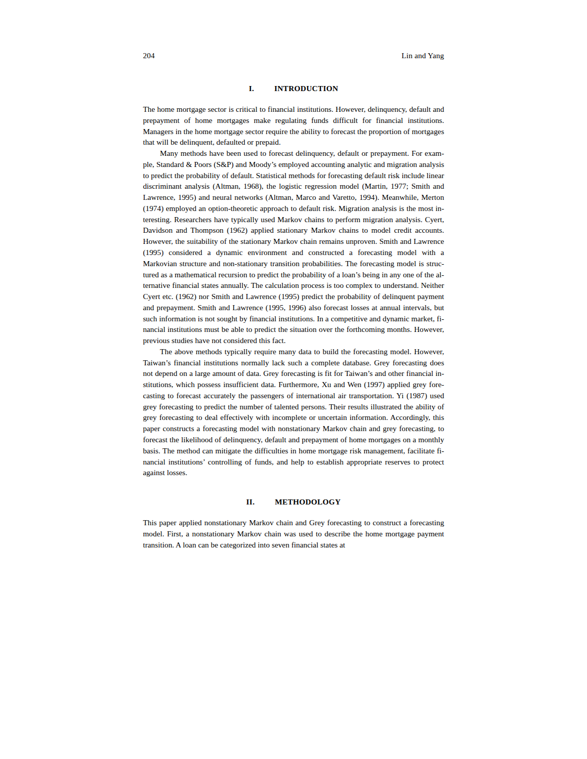204 Lin and Yang
I. INTRODUCTION
The home mortgage sector is critical to financial institutions. However, delinquency, default and prepayment of home mortgages make regulating funds difficult for financial institutions. Managers in the home mortgage sector require the ability to forecast the proportion of mortgages that will be delinquent, defaulted or prepaid.
Many methods have been used to forecast delinquency, default or prepayment. For example, Standard & Poors (S&P) and Moody’s employed accounting analytic and migration analysis to predict the probability of default. Statistical methods for forecasting default risk include linear discriminant analysis (Altman, 1968), the logistic regression model (Martin, 1977; Smith and Lawrence, 1995) and neural networks (Altman, Marco and Varetto, 1994). Meanwhile, Merton (1974) employed an option-theoretic approach to default risk. Migration analysis is the most interesting. Researchers have typically used Markov chains to perform migration analysis. Cyert, Davidson and Thompson (1962) applied stationary Markov chains to model credit accounts. However, the suitability of the stationary Markov chain remains unproven. Smith and Lawrence (1995) considered a dynamic environment and constructed a forecasting model with a Markovian structure and non-stationary transition probabilities. The forecasting model is structured as a mathematical recursion to predict the probability of a loan’s being in any one of the alternative financial states annually. The calculation process is too complex to understand. Neither Cyert etc. (1962) nor Smith and Lawrence (1995) predict the probability of delinquent payment and prepayment. Smith and Lawrence (1995, 1996) also forecast losses at annual intervals, but such information is not sought by financial institutions. In a competitive and dynamic market, financial institutions must be able to predict the situation over the forthcoming months. However, previous studies have not considered this fact.
The above methods typically require many data to build the forecasting model. However, Taiwan’s financial institutions normally lack such a complete database. Grey forecasting does not depend on a large amount of data. Grey forecasting is fit for Taiwan’s and other financial institutions, which possess insufficient data. Furthermore, Xu and Wen (1997) applied grey forecasting to forecast accurately the passengers of international air transportation. Yi (1987) used grey forecasting to predict the number of talented persons. Their results illustrated the ability of grey forecasting to deal effectively with incomplete or uncertain information. Accordingly, this paper constructs a forecasting model with nonstationary Markov chain and grey forecasting, to forecast the likelihood of delinquency, default and prepayment of home mortgages on a monthly basis. The method can mitigate the difficulties in home mortgage risk management, facilitate financial institutions’ controlling of funds, and help to establish appropriate reserves to protect against losses.
II. METHODOLOGY
This paper applied nonstationary Markov chain and Grey forecasting to construct a forecasting model. First, a nonstationary Markov chain was used to describe the home mortgage payment transition. A loan can be categorized into seven financial states at